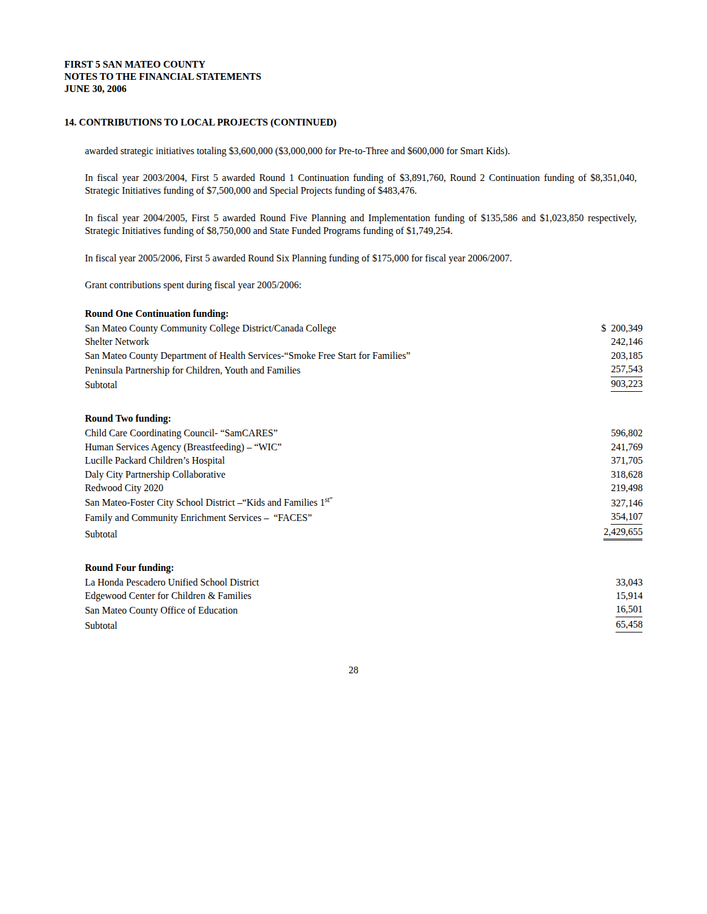FIRST 5 SAN MATEO COUNTY
NOTES TO THE FINANCIAL STATEMENTS
JUNE 30, 2006
14. Contributions to Local Projects (Continued)
awarded strategic initiatives totaling $3,600,000 ($3,000,000 for Pre-to-Three and $600,000 for Smart Kids).
In fiscal year 2003/2004, First 5 awarded Round 1 Continuation funding of $3,891,760, Round 2 Continuation funding of $8,351,040, Strategic Initiatives funding of $7,500,000 and Special Projects funding of $483,476.
In fiscal year 2004/2005, First 5 awarded Round Five Planning and Implementation funding of $135,586 and $1,023,850 respectively, Strategic Initiatives funding of $8,750,000 and State Funded Programs funding of $1,749,254.
In fiscal year 2005/2006, First 5 awarded Round Six Planning funding of $175,000 for fiscal year 2006/2007.
Grant contributions spent during fiscal year 2005/2006:
Round One Continuation funding:
| San Mateo County Community College District/Canada College | $ 200,349 |
| Shelter Network | 242,146 |
| San Mateo County Department of Health Services-“Smoke Free Start for Families” | 203,185 |
| Peninsula Partnership for Children, Youth and Families | 257,543 |
| Subtotal | 903,223 |
Round Two funding:
| Child Care Coordinating Council- “SamCARES” | 596,802 |
| Human Services Agency (Breastfeeding) – “WIC” | 241,769 |
| Lucille Packard Children’s Hospital | 371,705 |
| Daly City Partnership Collaborative | 318,628 |
| Redwood City 2020 | 219,498 |
| San Mateo-Foster City School District –“Kids and Families 1 st” | 327,146 |
| Family and Community Enrichment Services – “FACES” | 354,107 |
| Subtotal | 2,429,655 |
Round Four funding:
| La Honda Pescadero Unified School District | 33,043 |
| Edgewood Center for Children & Families | 15,914 |
| San Mateo County Office of Education | 16,501 |
| Subtotal | 65,458 |
28